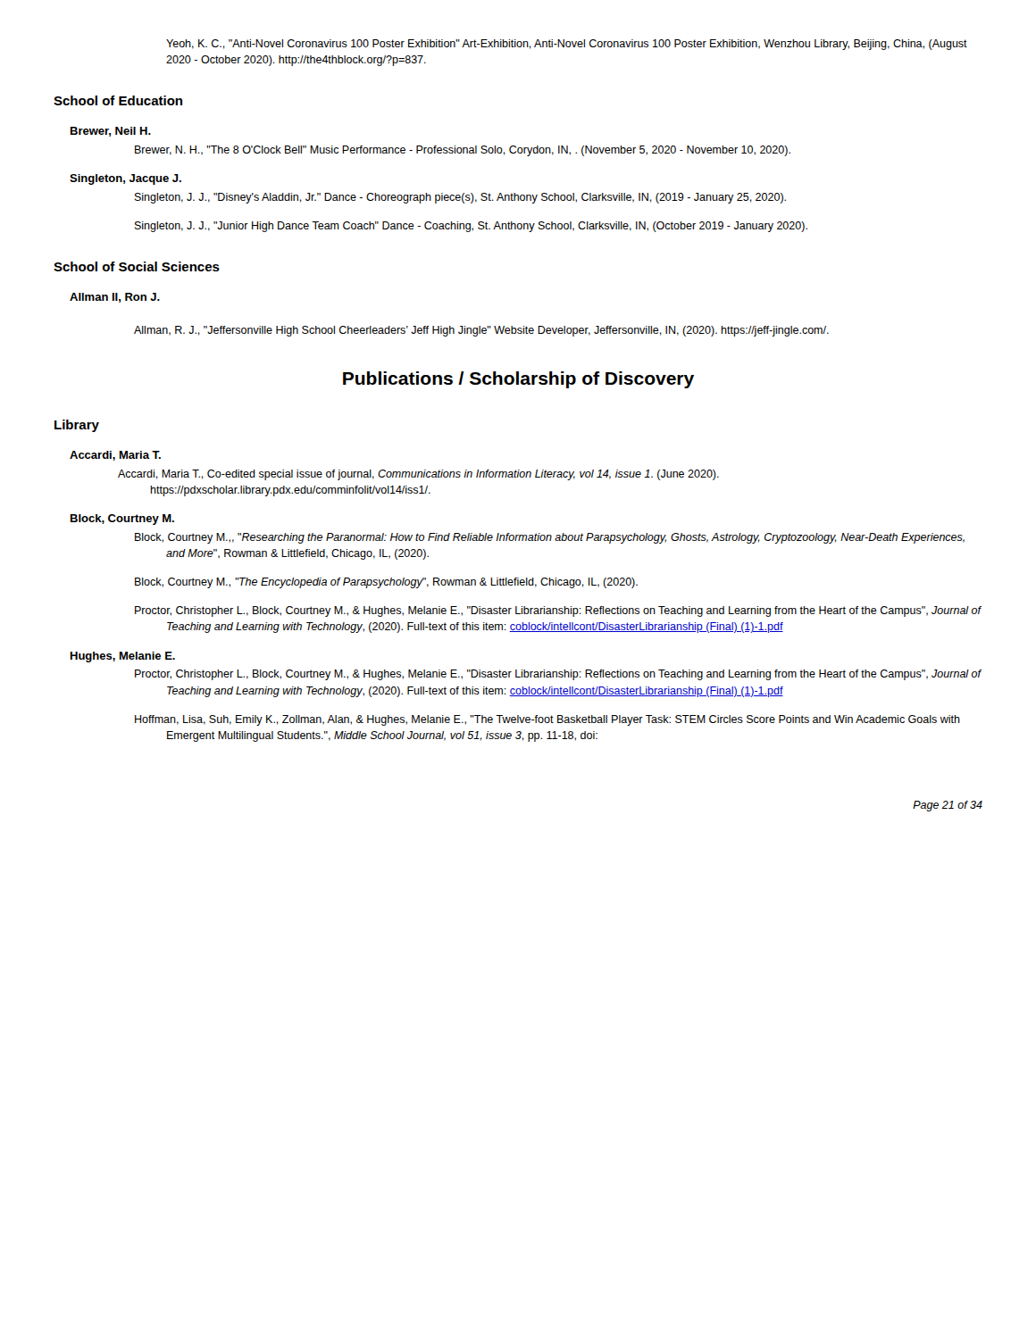Yeoh, K. C., "Anti-Novel Coronavirus 100 Poster Exhibition" Art-Exhibition, Anti-Novel Coronavirus 100 Poster Exhibition, Wenzhou Library, Beijing, China, (August 2020 - October 2020). http://the4thblock.org/?p=837.
School of Education
Brewer, Neil H.
Brewer, N. H., "The 8 O'Clock Bell" Music Performance - Professional Solo, Corydon, IN, . (November 5, 2020 - November 10, 2020).
Singleton, Jacque J.
Singleton, J. J., "Disney's Aladdin, Jr." Dance - Choreograph piece(s), St. Anthony School, Clarksville, IN, (2019 - January 25, 2020).
Singleton, J. J., "Junior High Dance Team Coach" Dance - Coaching, St. Anthony School, Clarksville, IN, (October 2019 - January 2020).
School of Social Sciences
Allman II, Ron J.
Allman, R. J., "Jeffersonville High School Cheerleaders’ Jeff High Jingle" Website Developer, Jeffersonville, IN, (2020). https://jeff-jingle.com/.
Publications / Scholarship of Discovery
Library
Accardi, Maria T.
Accardi, Maria T., Co-edited special issue of journal, Communications in Information Literacy, vol 14, issue 1. (June 2020). https://pdxscholar.library.pdx.edu/comminfolit/vol14/iss1/.
Block, Courtney M.
Block, Courtney M.,, "Researching the Paranormal: How to Find Reliable Information about Parapsychology, Ghosts, Astrology, Cryptozoology, Near-Death Experiences, and More", Rowman & Littlefield, Chicago, IL, (2020).
Block, Courtney M., "The Encyclopedia of Parapsychology", Rowman & Littlefield, Chicago, IL, (2020).
Proctor, Christopher L., Block, Courtney M., & Hughes, Melanie E., "Disaster Librarianship: Reflections on Teaching and Learning from the Heart of the Campus", Journal of Teaching and Learning with Technology, (2020). Full-text of this item: coblock/intellcont/DisasterLibrarianship (Final) (1)-1.pdf
Hughes, Melanie E.
Proctor, Christopher L., Block, Courtney M., & Hughes, Melanie E., "Disaster Librarianship: Reflections on Teaching and Learning from the Heart of the Campus", Journal of Teaching and Learning with Technology, (2020). Full-text of this item: coblock/intellcont/DisasterLibrarianship (Final) (1)-1.pdf
Hoffman, Lisa, Suh, Emily K., Zollman, Alan, & Hughes, Melanie E., "The Twelve-foot Basketball Player Task: STEM Circles Score Points and Win Academic Goals with Emergent Multilingual Students.", Middle School Journal, vol 51, issue 3, pp. 11-18, doi:
Page 21 of 34